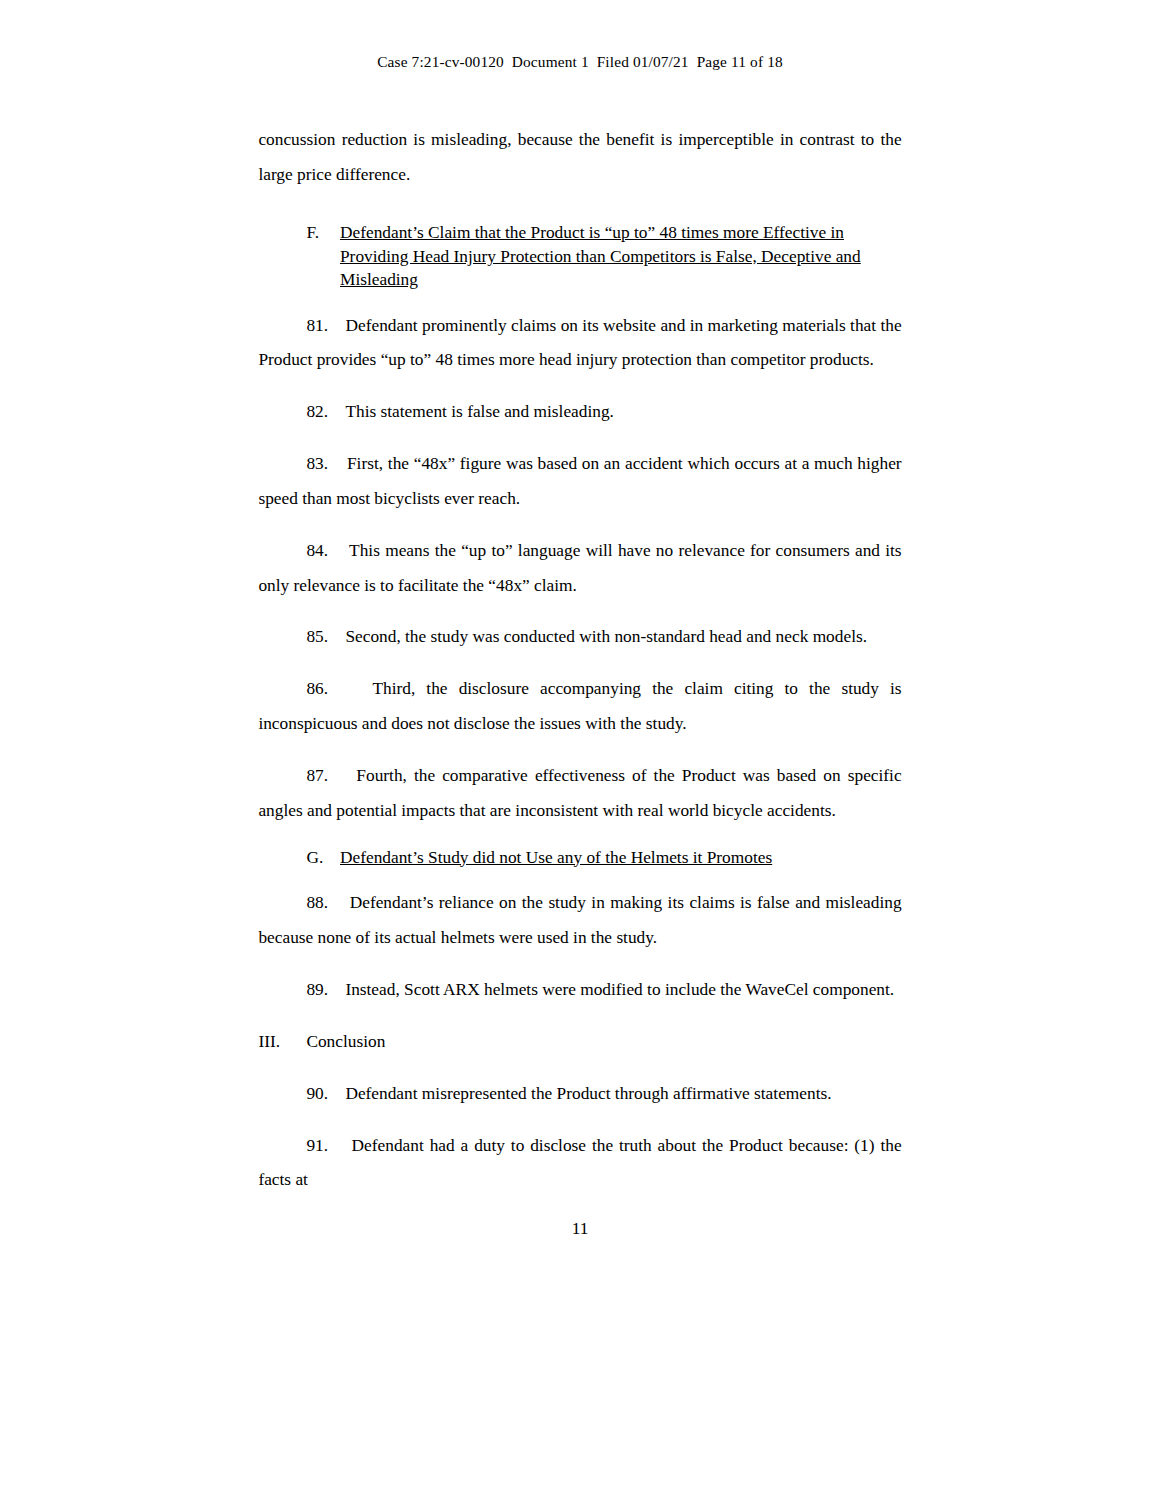Case 7:21-cv-00120 Document 1 Filed 01/07/21 Page 11 of 18
concussion reduction is misleading, because the benefit is imperceptible in contrast to the large price difference.
F.
Defendant’s Claim that the Product is “up to” 48 times more Effective in Providing Head Injury Protection than Competitors is False, Deceptive and Misleading
81. Defendant prominently claims on its website and in marketing materials that the Product provides “up to” 48 times more head injury protection than competitor products.
82. This statement is false and misleading.
83. First, the “48x” figure was based on an accident which occurs at a much higher speed than most bicyclists ever reach.
84. This means the “up to” language will have no relevance for consumers and its only relevance is to facilitate the “48x” claim.
85. Second, the study was conducted with non-standard head and neck models.
86. Third, the disclosure accompanying the claim citing to the study is inconspicuous and does not disclose the issues with the study.
87. Fourth, the comparative effectiveness of the Product was based on specific angles and potential impacts that are inconsistent with real world bicycle accidents.
G.
Defendant’s Study did not Use any of the Helmets it Promotes
88. Defendant’s reliance on the study in making its claims is false and misleading because none of its actual helmets were used in the study.
89. Instead, Scott ARX helmets were modified to include the WaveCel component.
III.
Conclusion
90. Defendant misrepresented the Product through affirmative statements.
91. Defendant had a duty to disclose the truth about the Product because: (1) the facts at
11